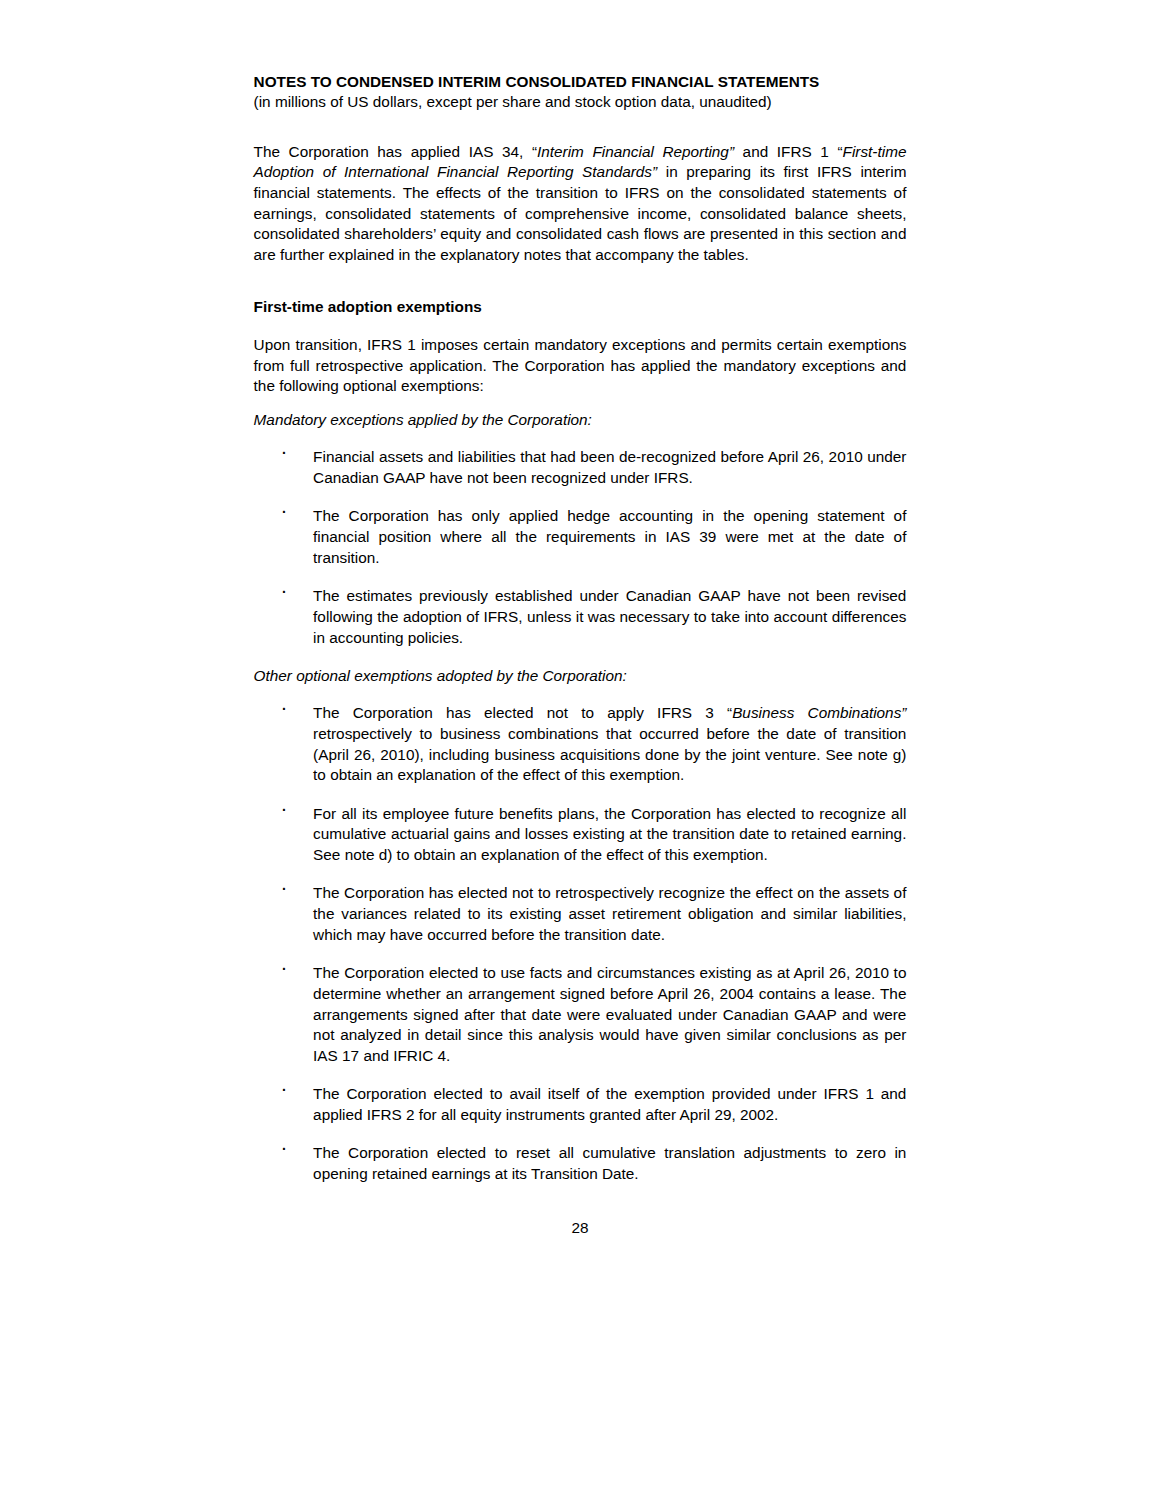NOTES TO CONDENSED INTERIM CONSOLIDATED FINANCIAL STATEMENTS
(in millions of US dollars, except per share and stock option data, unaudited)
The Corporation has applied IAS 34, “Interim Financial Reporting” and IFRS 1 “First-time Adoption of International Financial Reporting Standards” in preparing its first IFRS interim financial statements. The effects of the transition to IFRS on the consolidated statements of earnings, consolidated statements of comprehensive income, consolidated balance sheets, consolidated shareholders’ equity and consolidated cash flows are presented in this section and are further explained in the explanatory notes that accompany the tables.
First-time adoption exemptions
Upon transition, IFRS 1 imposes certain mandatory exceptions and permits certain exemptions from full retrospective application. The Corporation has applied the mandatory exceptions and the following optional exemptions:
Mandatory exceptions applied by the Corporation:
Financial assets and liabilities that had been de-recognized before April 26, 2010 under Canadian GAAP have not been recognized under IFRS.
The Corporation has only applied hedge accounting in the opening statement of financial position where all the requirements in IAS 39 were met at the date of transition.
The estimates previously established under Canadian GAAP have not been revised following the adoption of IFRS, unless it was necessary to take into account differences in accounting policies.
Other optional exemptions adopted by the Corporation:
The Corporation has elected not to apply IFRS 3 “Business Combinations” retrospectively to business combinations that occurred before the date of transition (April 26, 2010), including business acquisitions done by the joint venture. See note g) to obtain an explanation of the effect of this exemption.
For all its employee future benefits plans, the Corporation has elected to recognize all cumulative actuarial gains and losses existing at the transition date to retained earning. See note d) to obtain an explanation of the effect of this exemption.
The Corporation has elected not to retrospectively recognize the effect on the assets of the variances related to its existing asset retirement obligation and similar liabilities, which may have occurred before the transition date.
The Corporation elected to use facts and circumstances existing as at April 26, 2010 to determine whether an arrangement signed before April 26, 2004 contains a lease. The arrangements signed after that date were evaluated under Canadian GAAP and were not analyzed in detail since this analysis would have given similar conclusions as per IAS 17 and IFRIC 4.
The Corporation elected to avail itself of the exemption provided under IFRS 1 and applied IFRS 2 for all equity instruments granted after April 29, 2002.
The Corporation elected to reset all cumulative translation adjustments to zero in opening retained earnings at its Transition Date.
28